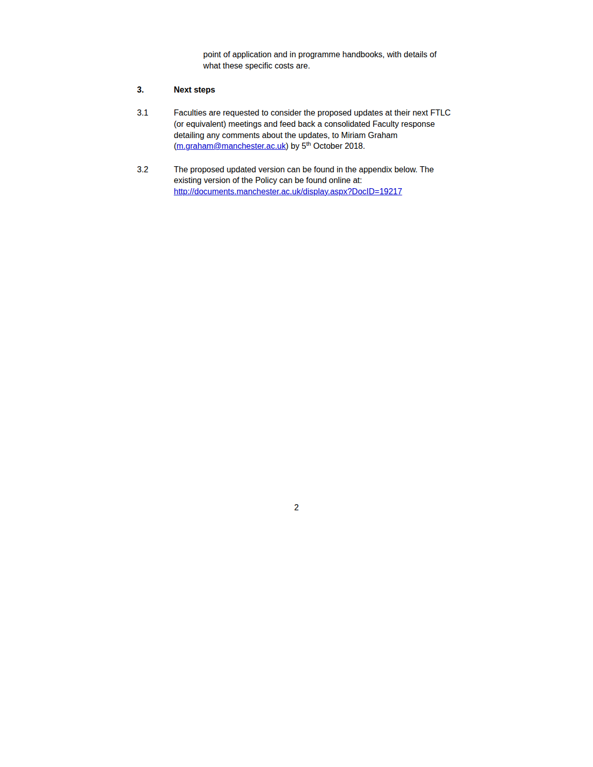point of application and in programme handbooks, with details of what these specific costs are.
3. Next steps
3.1 Faculties are requested to consider the proposed updates at their next FTLC (or equivalent) meetings and feed back a consolidated Faculty response detailing any comments about the updates, to Miriam Graham (m.graham@manchester.ac.uk) by 5th October 2018.
3.2 The proposed updated version can be found in the appendix below. The existing version of the Policy can be found online at:
http://documents.manchester.ac.uk/display.aspx?DocID=19217
2